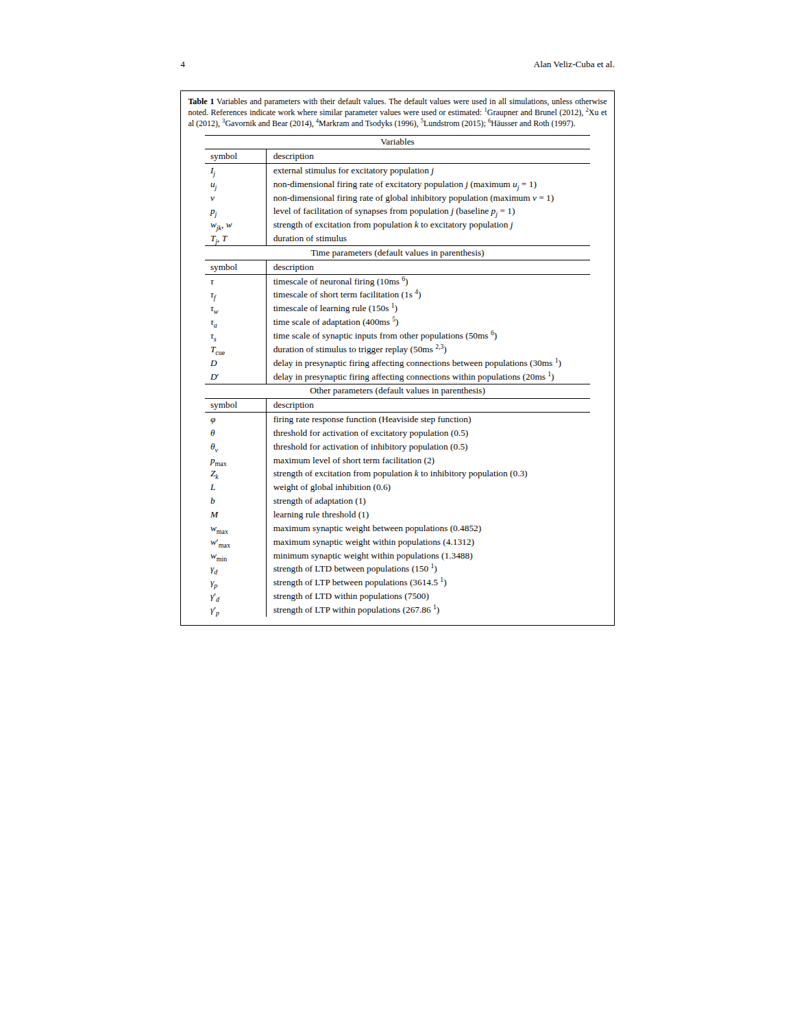4 Alan Veliz-Cuba et al.
Table 1 Variables and parameters with their default values. The default values were used in all simulations, unless otherwise noted. References indicate work where similar parameter values were used or estimated: 1Graupner and Brunel (2012), 2Xu et al (2012), 3Gavornik and Bear (2014), 4Markram and Tsodyks (1996), 5Lundstrom (2015); 6Häusser and Roth (1997).
| Variables |
| symbol | description |
| I j | external stimulus for excitatory population j |
| u j | non-dimensional firing rate of excitatory population j (maximum u j = 1) |
| v | non-dimensional firing rate of global inhibitory population (maximum v = 1) |
| p j | level of facilitation of synapses from population j (baseline p j = 1) |
| w jk , w | strength of excitation from population k to excitatory population j |
| T j , T | duration of stimulus |
| Time parameters (default values in parenthesis) |
| symbol | description |
| τ | timescale of neuronal firing (10ms 6 ) |
| τ f | timescale of short term facilitation (1s 4 ) |
| τ w | timescale of learning rule (150s 1 ) |
| τ a | time scale of adaptation (400ms 5 ) |
| τ s | time scale of synaptic inputs from other populations (50ms 6 ) |
| T cue | duration of stimulus to trigger replay (50ms 2,3 ) |
| D | delay in presynaptic firing affecting connections between populations (30ms 1 ) |
| D ′ | delay in presynaptic firing affecting connections within populations (20ms 1 ) |
| Other parameters (default values in parenthesis) |
| symbol | description |
| φ | firing rate response function (Heaviside step function) |
| θ | threshold for activation of excitatory population (0.5) |
| θ v | threshold for activation of inhibitory population (0.5) |
| p max | maximum level of short term facilitation (2) |
| Z k | strength of excitation from population k to inhibitory population (0.3) |
| L | weight of global inhibition (0.6) |
| b | strength of adaptation (1) |
| M | learning rule threshold (1) |
| w max | maximum synaptic weight between populations (0.4852) |
| w ′ max | maximum synaptic weight within populations (4.1312) |
| w min | minimum synaptic weight within populations (1.3488) |
| γ d | strength of LTD between populations (150 1 ) |
| γ p | strength of LTP between populations (3614.5 1 ) |
| γ ′ d | strength of LTD within populations (7500) |
| γ ′ p | strength of LTP within populations (267.86 1 ) |